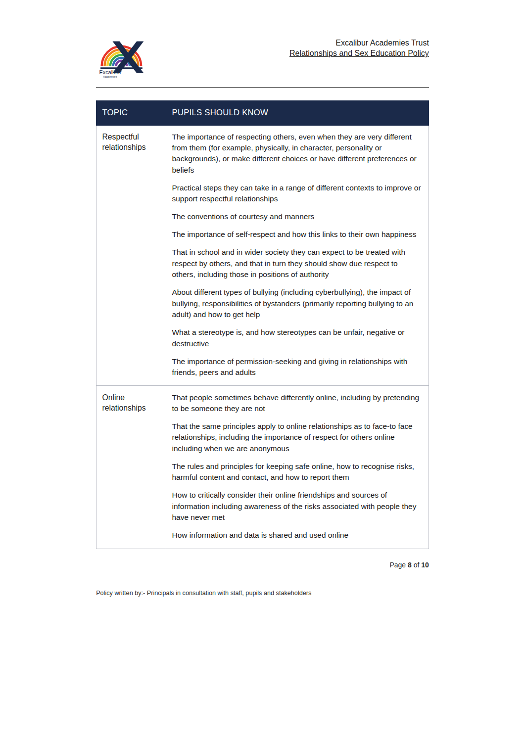Excalibur Academies
Excalibur Academies Trust
Relationships and Sex Education Policy
| TOPIC | PUPILS SHOULD KNOW |
| --- | --- |
| Respectful relationships | The importance of respecting others, even when they are very different from them (for example, physically, in character, personality or backgrounds), or make different choices or have different preferences or beliefs Practical steps they can take in a range of different contexts to improve or support respectful relationships The conventions of courtesy and manners The importance of self-respect and how this links to their own happiness That in school and in wider society they can expect to be treated with respect by others, and that in turn they should show due respect to others, including those in positions of authority About different types of bullying (including cyberbullying), the impact of bullying, responsibilities of bystanders (primarily reporting bullying to an adult) and how to get help What a stereotype is, and how stereotypes can be unfair, negative or destructive The importance of permission-seeking and giving in relationships with friends, peers and adults |
| Online relationships | That people sometimes behave differently online, including by pretending to be someone they are not That the same principles apply to online relationships as to face-to face relationships, including the importance of respect for others online including when we are anonymous The rules and principles for keeping safe online, how to recognise risks, harmful content and contact, and how to report them How to critically consider their online friendships and sources of information including awareness of the risks associated with people they have never met How information and data is shared and used online |
Page 8 of 10
Policy written by:- Principals in consultation with staff, pupils and stakeholders